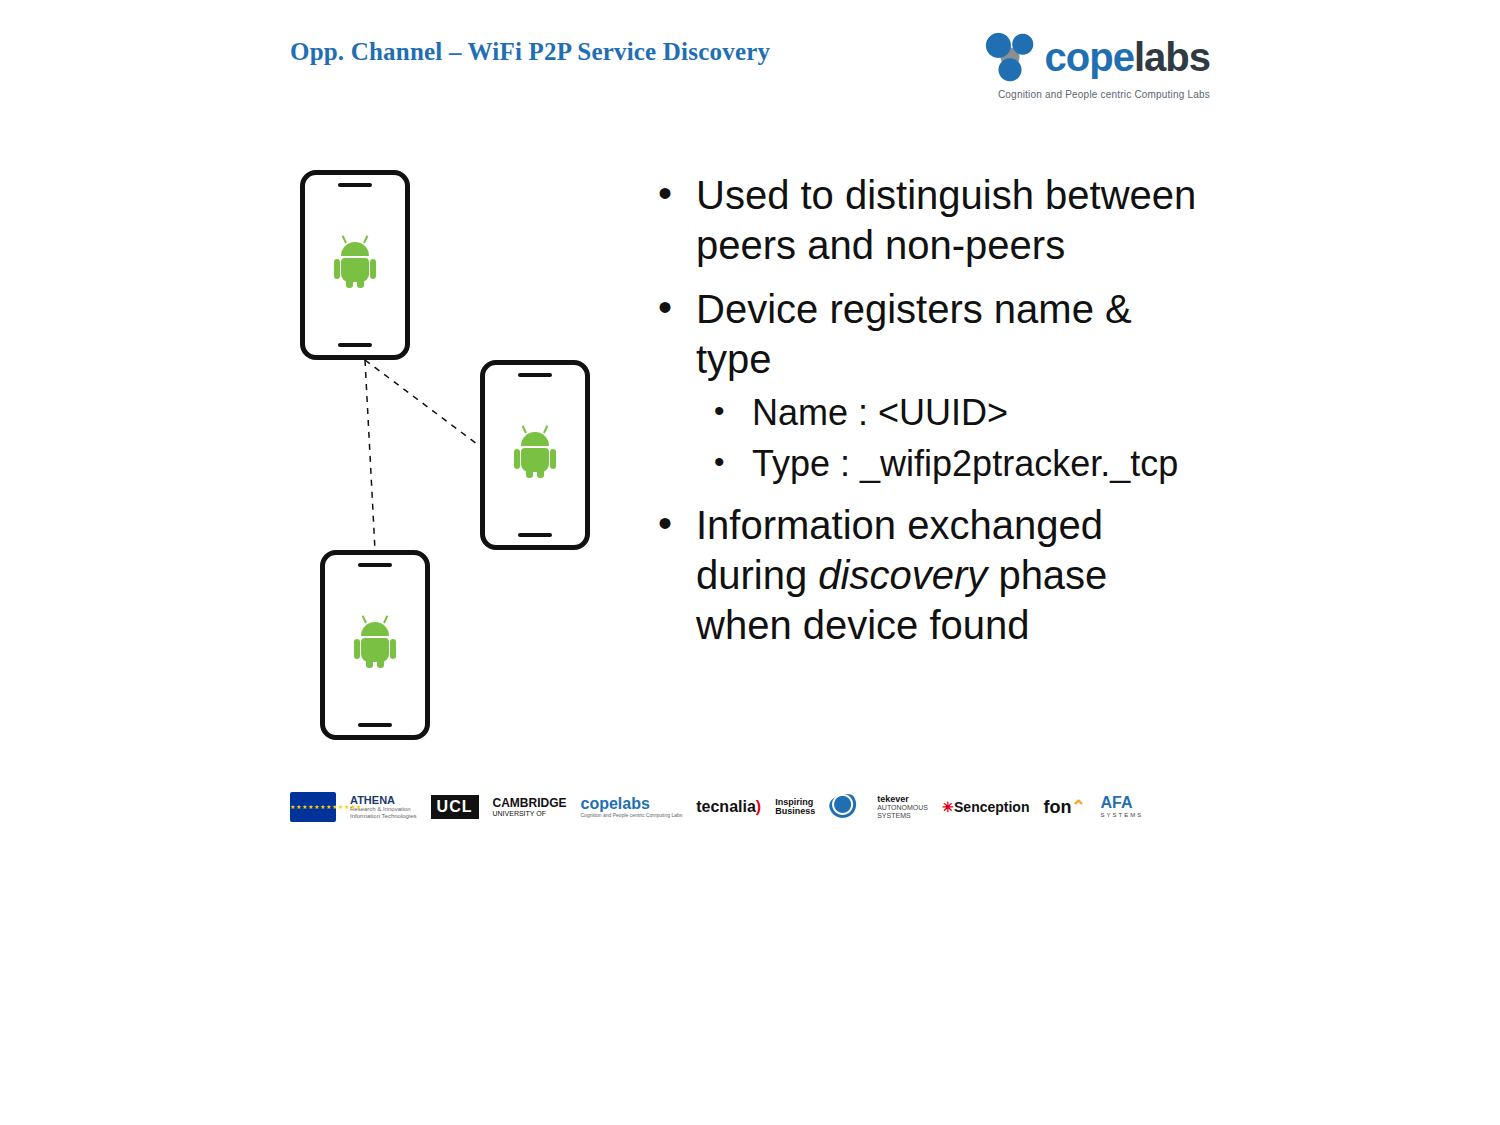Opp. Channel – WiFi P2P Service Discovery
copelabs
Cognition and People centric Computing Labs
Used to distinguish between peers and non-peers
Device registers name & type
Name : <UUID>
Type : _wifip2ptracker._tcp
Information exchanged during discovery phase when device found
ATHENAResearch & Innovation
Information Technologies
UCL
CAMBRIDGEUNIVERSITY OF
copelabsCognition and People centric Computing Labs
tecnalia)
Inspiring
Business
tekeverAUTONOMOUS
SYSTEMS
✳Senception
fon⌃
AFASYSTEMS